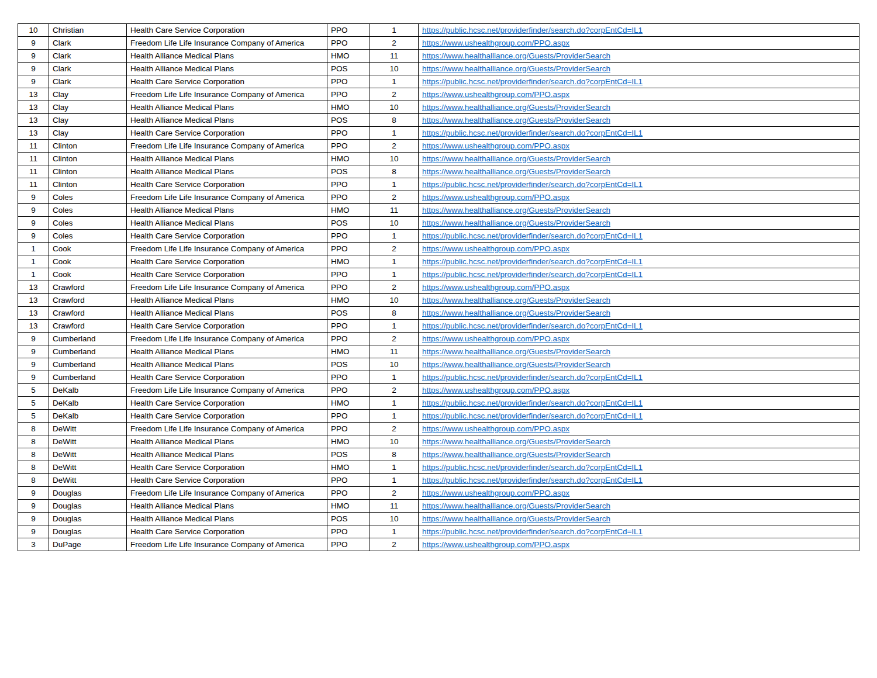| 10 | Christian | Health Care Service Corporation | PPO | 1 | https://public.hcsc.net/providerfinder/search.do?corpEntCd=IL1 |
| 9 | Clark | Freedom Life Life Insurance Company of America | PPO | 2 | https://www.ushealthgroup.com/PPO.aspx |
| 9 | Clark | Health Alliance Medical Plans | HMO | 11 | https://www.healthalliance.org/Guests/ProviderSearch |
| 9 | Clark | Health Alliance Medical Plans | POS | 10 | https://www.healthalliance.org/Guests/ProviderSearch |
| 9 | Clark | Health Care Service Corporation | PPO | 1 | https://public.hcsc.net/providerfinder/search.do?corpEntCd=IL1 |
| 13 | Clay | Freedom Life Life Insurance Company of America | PPO | 2 | https://www.ushealthgroup.com/PPO.aspx |
| 13 | Clay | Health Alliance Medical Plans | HMO | 10 | https://www.healthalliance.org/Guests/ProviderSearch |
| 13 | Clay | Health Alliance Medical Plans | POS | 8 | https://www.healthalliance.org/Guests/ProviderSearch |
| 13 | Clay | Health Care Service Corporation | PPO | 1 | https://public.hcsc.net/providerfinder/search.do?corpEntCd=IL1 |
| 11 | Clinton | Freedom Life Life Insurance Company of America | PPO | 2 | https://www.ushealthgroup.com/PPO.aspx |
| 11 | Clinton | Health Alliance Medical Plans | HMO | 10 | https://www.healthalliance.org/Guests/ProviderSearch |
| 11 | Clinton | Health Alliance Medical Plans | POS | 8 | https://www.healthalliance.org/Guests/ProviderSearch |
| 11 | Clinton | Health Care Service Corporation | PPO | 1 | https://public.hcsc.net/providerfinder/search.do?corpEntCd=IL1 |
| 9 | Coles | Freedom Life Life Insurance Company of America | PPO | 2 | https://www.ushealthgroup.com/PPO.aspx |
| 9 | Coles | Health Alliance Medical Plans | HMO | 11 | https://www.healthalliance.org/Guests/ProviderSearch |
| 9 | Coles | Health Alliance Medical Plans | POS | 10 | https://www.healthalliance.org/Guests/ProviderSearch |
| 9 | Coles | Health Care Service Corporation | PPO | 1 | https://public.hcsc.net/providerfinder/search.do?corpEntCd=IL1 |
| 1 | Cook | Freedom Life Life Insurance Company of America | PPO | 2 | https://www.ushealthgroup.com/PPO.aspx |
| 1 | Cook | Health Care Service Corporation | HMO | 1 | https://public.hcsc.net/providerfinder/search.do?corpEntCd=IL1 |
| 1 | Cook | Health Care Service Corporation | PPO | 1 | https://public.hcsc.net/providerfinder/search.do?corpEntCd=IL1 |
| 13 | Crawford | Freedom Life Life Insurance Company of America | PPO | 2 | https://www.ushealthgroup.com/PPO.aspx |
| 13 | Crawford | Health Alliance Medical Plans | HMO | 10 | https://www.healthalliance.org/Guests/ProviderSearch |
| 13 | Crawford | Health Alliance Medical Plans | POS | 8 | https://www.healthalliance.org/Guests/ProviderSearch |
| 13 | Crawford | Health Care Service Corporation | PPO | 1 | https://public.hcsc.net/providerfinder/search.do?corpEntCd=IL1 |
| 9 | Cumberland | Freedom Life Life Insurance Company of America | PPO | 2 | https://www.ushealthgroup.com/PPO.aspx |
| 9 | Cumberland | Health Alliance Medical Plans | HMO | 11 | https://www.healthalliance.org/Guests/ProviderSearch |
| 9 | Cumberland | Health Alliance Medical Plans | POS | 10 | https://www.healthalliance.org/Guests/ProviderSearch |
| 9 | Cumberland | Health Care Service Corporation | PPO | 1 | https://public.hcsc.net/providerfinder/search.do?corpEntCd=IL1 |
| 5 | DeKalb | Freedom Life Life Insurance Company of America | PPO | 2 | https://www.ushealthgroup.com/PPO.aspx |
| 5 | DeKalb | Health Care Service Corporation | HMO | 1 | https://public.hcsc.net/providerfinder/search.do?corpEntCd=IL1 |
| 5 | DeKalb | Health Care Service Corporation | PPO | 1 | https://public.hcsc.net/providerfinder/search.do?corpEntCd=IL1 |
| 8 | DeWitt | Freedom Life Life Insurance Company of America | PPO | 2 | https://www.ushealthgroup.com/PPO.aspx |
| 8 | DeWitt | Health Alliance Medical Plans | HMO | 10 | https://www.healthalliance.org/Guests/ProviderSearch |
| 8 | DeWitt | Health Alliance Medical Plans | POS | 8 | https://www.healthalliance.org/Guests/ProviderSearch |
| 8 | DeWitt | Health Care Service Corporation | HMO | 1 | https://public.hcsc.net/providerfinder/search.do?corpEntCd=IL1 |
| 8 | DeWitt | Health Care Service Corporation | PPO | 1 | https://public.hcsc.net/providerfinder/search.do?corpEntCd=IL1 |
| 9 | Douglas | Freedom Life Life Insurance Company of America | PPO | 2 | https://www.ushealthgroup.com/PPO.aspx |
| 9 | Douglas | Health Alliance Medical Plans | HMO | 11 | https://www.healthalliance.org/Guests/ProviderSearch |
| 9 | Douglas | Health Alliance Medical Plans | POS | 10 | https://www.healthalliance.org/Guests/ProviderSearch |
| 9 | Douglas | Health Care Service Corporation | PPO | 1 | https://public.hcsc.net/providerfinder/search.do?corpEntCd=IL1 |
| 3 | DuPage | Freedom Life Life Insurance Company of America | PPO | 2 | https://www.ushealthgroup.com/PPO.aspx |